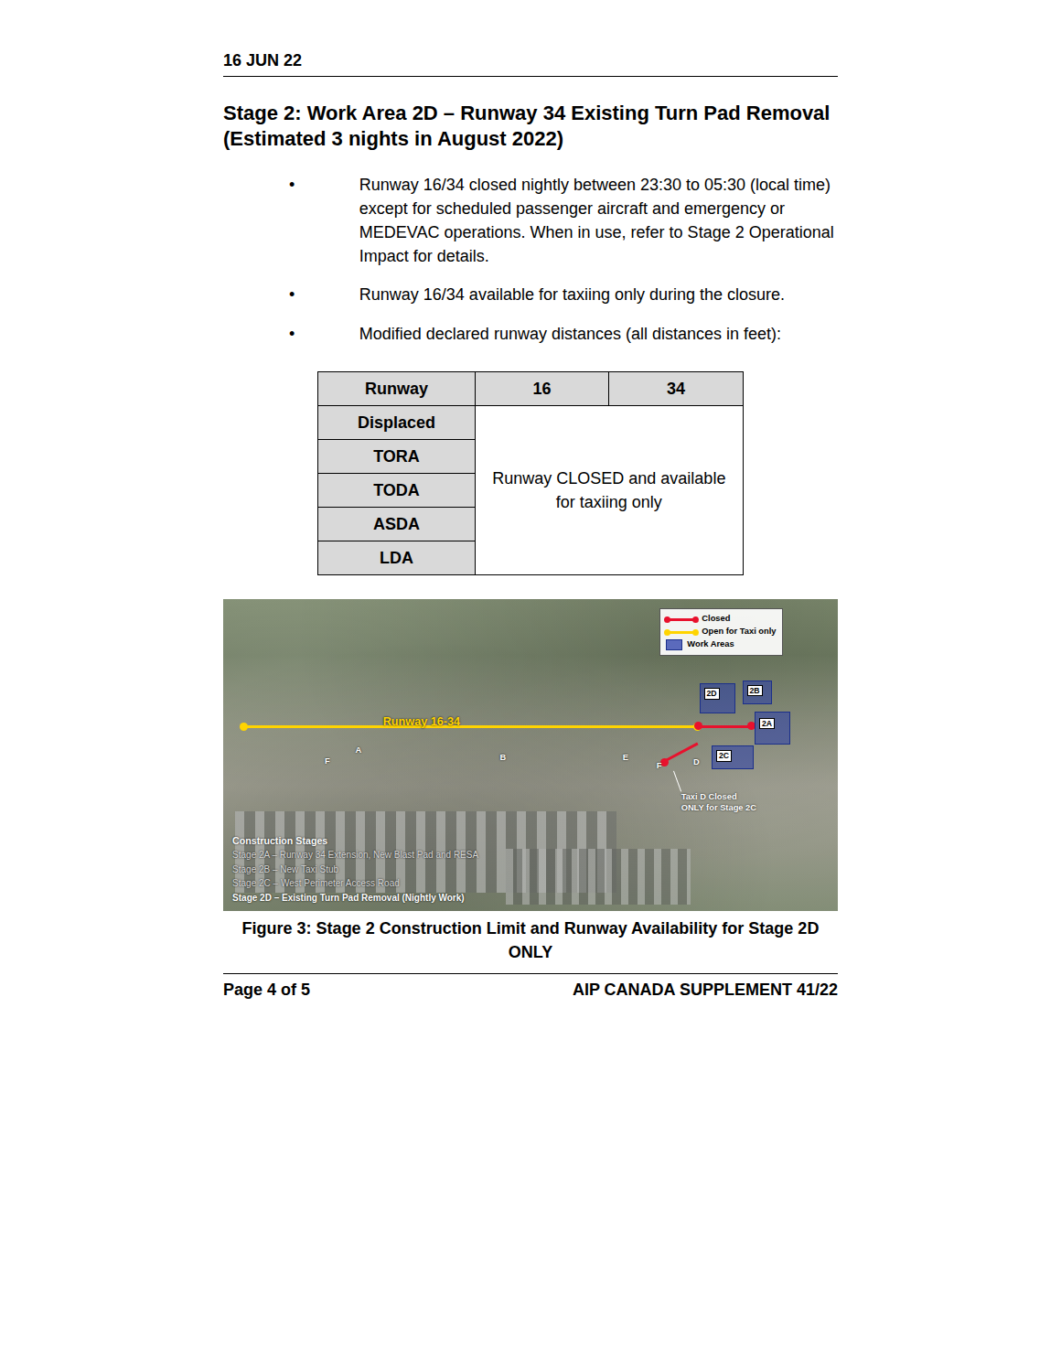16 JUN 22
Stage 2: Work Area 2D – Runway 34 Existing Turn Pad Removal (Estimated 3 nights in August 2022)
Runway 16/34 closed nightly between 23:30 to 05:30 (local time) except for scheduled passenger aircraft and emergency or MEDEVAC operations. When in use, refer to Stage 2 Operational Impact for details.
Runway 16/34 available for taxiing only during the closure.
Modified declared runway distances (all distances in feet):
| Runway | 16 | 34 |
| --- | --- | --- |
| Displaced | Runway CLOSED and available for taxiing only |
| TORA |
| TODA |
| ASDA |
| LDA |
Closed
Open for Taxi only
Work Areas
Runway 16-34
2D
2B
2A
2C
F
A
B
E
F
D
Taxi D Closed
ONLY for Stage 2C
Construction Stages
Stage 2A – Runway 34 Extension, New Blast Pad and RESA
Stage 2B – New Taxi Stub
Stage 2C – West Perimeter Access Road
Stage 2D – Existing Turn Pad Removal (Nightly Work)
Figure 3: Stage 2 Construction Limit and Runway Availability for Stage 2D ONLY
Page 4 of 5 AIP CANADA SUPPLEMENT 41/22